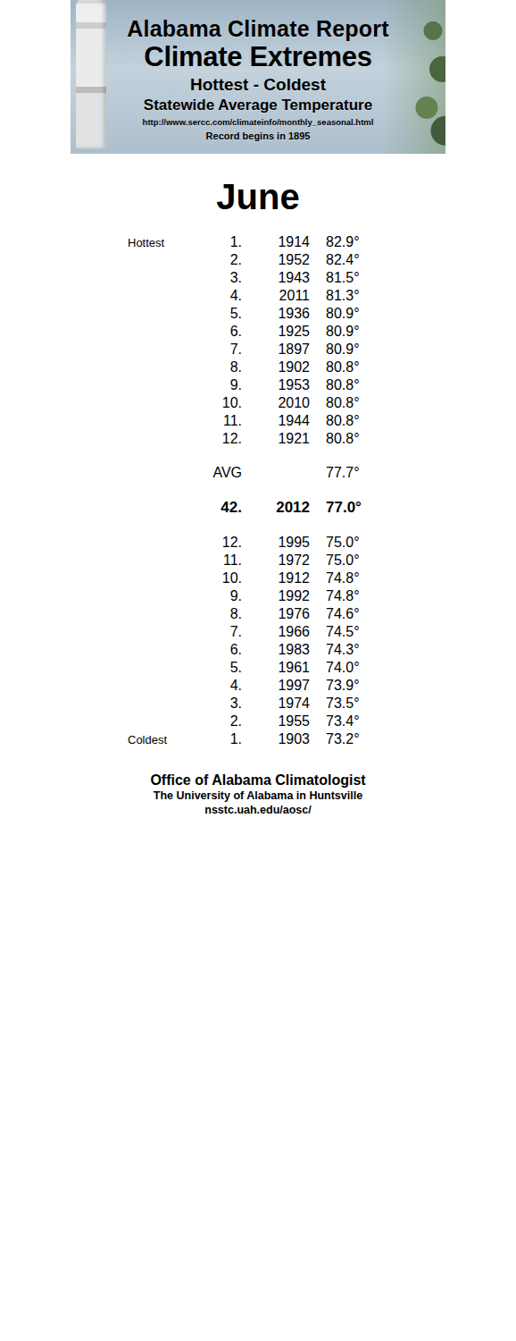Alabama Climate Report
Climate Extremes
Hottest - Coldest
Statewide Average Temperature
http://www.sercc.com/climateinfo/monthly_seasonal.html
Record begins in 1895
June
| Hottest | 1. | 1914 | 82.9° |
| | 2. | 1952 | 82.4° |
| | 3. | 1943 | 81.5° |
| | 4. | 2011 | 81.3° |
| | 5. | 1936 | 80.9° |
| | 6. | 1925 | 80.9° |
| | 7. | 1897 | 80.9° |
| | 8. | 1902 | 80.8° |
| | 9. | 1953 | 80.8° |
| | 10. | 2010 | 80.8° |
| | 11. | 1944 | 80.8° |
| | 12. | 1921 | 80.8° |
| | AVG | | 77.7° |
| | 42. | 2012 | 77.0° |
| | 12. | 1995 | 75.0° |
| | 11. | 1972 | 75.0° |
| | 10. | 1912 | 74.8° |
| | 9. | 1992 | 74.8° |
| | 8. | 1976 | 74.6° |
| | 7. | 1966 | 74.5° |
| | 6. | 1983 | 74.3° |
| | 5. | 1961 | 74.0° |
| | 4. | 1997 | 73.9° |
| | 3. | 1974 | 73.5° |
| | 2. | 1955 | 73.4° |
| Coldest | 1. | 1903 | 73.2° |
Office of Alabama Climatologist
The University of Alabama in Huntsville
nsstc.uah.edu/aosc/